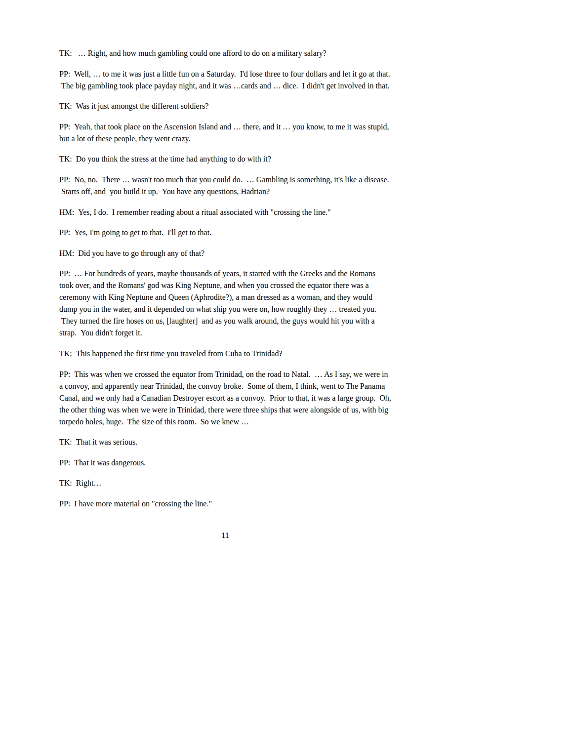TK: … Right, and how much gambling could one afford to do on a military salary?
PP: Well, … to me it was just a little fun on a Saturday. I'd lose three to four dollars and let it go at that. The big gambling took place payday night, and it was …cards and … dice. I didn't get involved in that.
TK: Was it just amongst the different soldiers?
PP: Yeah, that took place on the Ascension Island and … there, and it … you know, to me it was stupid, but a lot of these people, they went crazy.
TK: Do you think the stress at the time had anything to do with it?
PP: No, no. There … wasn't too much that you could do. … Gambling is something, it's like a disease. Starts off, and you build it up. You have any questions, Hadrian?
HM: Yes, I do. I remember reading about a ritual associated with "crossing the line."
PP: Yes, I'm going to get to that. I'll get to that.
HM: Did you have to go through any of that?
PP: … For hundreds of years, maybe thousands of years, it started with the Greeks and the Romans took over, and the Romans' god was King Neptune, and when you crossed the equator there was a ceremony with King Neptune and Queen (Aphrodite?), a man dressed as a woman, and they would dump you in the water, and it depended on what ship you were on, how roughly they … treated you. They turned the fire hoses on us, [laughter] and as you walk around, the guys would hit you with a strap. You didn't forget it.
TK: This happened the first time you traveled from Cuba to Trinidad?
PP: This was when we crossed the equator from Trinidad, on the road to Natal. … As I say, we were in a convoy, and apparently near Trinidad, the convoy broke. Some of them, I think, went to The Panama Canal, and we only had a Canadian Destroyer escort as a convoy. Prior to that, it was a large group. Oh, the other thing was when we were in Trinidad, there were three ships that were alongside of us, with big torpedo holes, huge. The size of this room. So we knew …
TK: That it was serious.
PP: That it was dangerous.
TK: Right…
PP: I have more material on "crossing the line."
11